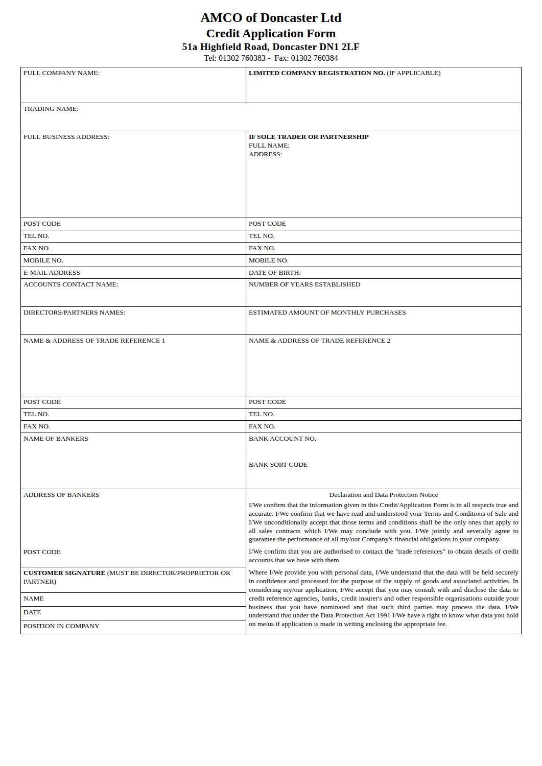AMCO of Doncaster Ltd
Credit Application Form
51a Highfield Road, Doncaster DN1 2LF
Tel: 01302 760383 - Fax: 01302 760384
| FULL COMPANY NAME: | LIMITED COMPANY REGISTRATION NO. (IF APPLICABLE) |
| TRADING NAME: |
| FULL BUSINESS ADDRESS: | IF SOLE TRADER OR PARTNERSHIP FULL NAME: ADDRESS: |
| POST CODE | POST CODE |
| TEL NO. | TEL NO. |
| FAX NO. | FAX NO. |
| MOBILE NO. | MOBILE NO. |
| E-MAIL ADDRESS | DATE OF BIRTH: |
| ACCOUNTS CONTACT NAME: | NUMBER OF YEARS ESTABLISHED |
| DIRECTORS/PARTNERS NAMES: | ESTIMATED AMOUNT OF MONTHLY PURCHASES |
| NAME & ADDRESS OF TRADE REFERENCE 1 | NAME & ADDRESS OF TRADE REFERENCE 2 |
| POST CODE | POST CODE |
| TEL NO. | TEL NO. |
| FAX NO. | FAX NO. |
| NAME OF BANKERS | BANK ACCOUNT NO. BANK SORT CODE |
| ADDRESS OF BANKERS POST CODE | Declaration and Data Protection Notice I/We confirm that the information given in this Credit/Application Form is in all respects true and accurate. I/We confirm that we have read and understood your Terms and Conditions of Sale and I/We unconditionally accept that those terms and conditions shall be the only ones that apply to all sales contracts which I/We may conclude with you. I/We jointly and severally agree to guarantee the performance of all my/our Company's financial obligations to your company. I/We confirm that you are authorised to contact the "trade references" to obtain details of credit accounts that we have with them. Where I/We provide you with personal data, I/We understand that the data will be held securely in confidence and processed for the purpose of the supply of goods and associated activities. In considering my/our application, I/We accept that you may consult with and disclose the data to credit reference agencies, banks, credit insurer's and other responsible organisations outside your business that you have nominated and that such third parties may process the data. I/We understand that under the Data Protection Act 1991 I/We have a right to know what data you hold on me/us if application is made in writing enclosing the appropriate fee. |
| CUSTOMER SIGNATURE (MUST BE DIRECTOR/PROPRIETOR OR PARTNER) |
| NAME |
| DATE |
| POSITION IN COMPANY |